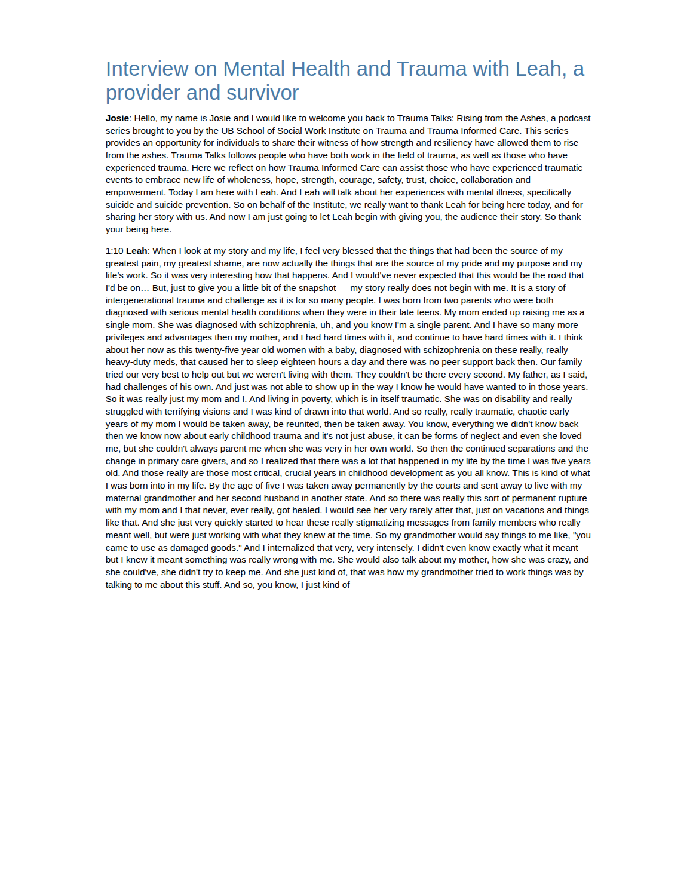Interview on Mental Health and Trauma with Leah, a provider and survivor
Josie: Hello, my name is Josie and I would like to welcome you back to Trauma Talks: Rising from the Ashes, a podcast series brought to you by the UB School of Social Work Institute on Trauma and Trauma Informed Care. This series provides an opportunity for individuals to share their witness of how strength and resiliency have allowed them to rise from the ashes. Trauma Talks follows people who have both work in the field of trauma, as well as those who have experienced trauma. Here we reflect on how Trauma Informed Care can assist those who have experienced traumatic events to embrace new life of wholeness, hope, strength, courage, safety, trust, choice, collaboration and empowerment. Today I am here with Leah. And Leah will talk about her experiences with mental illness, specifically suicide and suicide prevention. So on behalf of the Institute, we really want to thank Leah for being here today, and for sharing her story with us. And now I am just going to let Leah begin with giving you, the audience their story. So thank your being here.
1:10 Leah: When I look at my story and my life, I feel very blessed that the things that had been the source of my greatest pain, my greatest shame, are now actually the things that are the source of my pride and my purpose and my life's work. So it was very interesting how that happens. And I would've never expected that this would be the road that I'd be on… But, just to give you a little bit of the snapshot — my story really does not begin with me. It is a story of intergenerational trauma and challenge as it is for so many people. I was born from two parents who were both diagnosed with serious mental health conditions when they were in their late teens. My mom ended up raising me as a single mom. She was diagnosed with schizophrenia, uh, and you know I'm a single parent. And I have so many more privileges and advantages then my mother, and I had hard times with it, and continue to have hard times with it. I think about her now as this twenty-five year old women with a baby, diagnosed with schizophrenia on these really, really heavy-duty meds, that caused her to sleep eighteen hours a day and there was no peer support back then. Our family tried our very best to help out but we weren't living with them. They couldn't be there every second. My father, as I said, had challenges of his own. And just was not able to show up in the way I know he would have wanted to in those years. So it was really just my mom and I. And living in poverty, which is in itself traumatic. She was on disability and really struggled with terrifying visions and I was kind of drawn into that world. And so really, really traumatic, chaotic early years of my mom I would be taken away, be reunited, then be taken away. You know, everything we didn't know back then we know now about early childhood trauma and it's not just abuse, it can be forms of neglect and even she loved me, but she couldn't always parent me when she was very in her own world. So then the continued separations and the change in primary care givers, and so I realized that there was a lot that happened in my life by the time I was five years old. And those really are those most critical, crucial years in childhood development as you all know. This is kind of what I was born into in my life. By the age of five I was taken away permanently by the courts and sent away to live with my maternal grandmother and her second husband in another state. And so there was really this sort of permanent rupture with my mom and I that never, ever really, got healed. I would see her very rarely after that, just on vacations and things like that. And she just very quickly started to hear these really stigmatizing messages from family members who really meant well, but were just working with what they knew at the time. So my grandmother would say things to me like, "you came to use as damaged goods." And I internalized that very, very intensely. I didn't even know exactly what it meant but I knew it meant something was really wrong with me. She would also talk about my mother, how she was crazy, and she could've, she didn't try to keep me. And she just kind of, that was how my grandmother tried to work things was by talking to me about this stuff. And so, you know, I just kind of